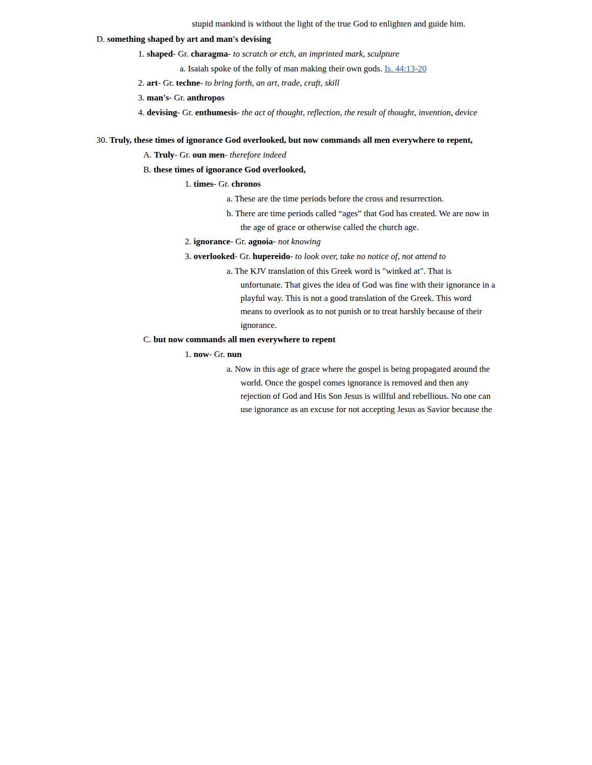stupid mankind is without the light of the true God to enlighten and guide him.
D. something shaped by art and man's devising
1. shaped- Gr. charagma- to scratch or etch, an imprinted mark, sculpture
a. Isaiah spoke of the folly of man making their own gods. Is. 44:13-20
2. art- Gr. techne- to bring forth, an art, trade, craft, skill
3. man's- Gr. anthropos
4. devising- Gr. enthumesis- the act of thought, reflection, the result of thought, invention, device
30. Truly, these times of ignorance God overlooked, but now commands all men everywhere to repent,
A. Truly- Gr. oun men- therefore indeed
B. these times of ignorance God overlooked,
1. times- Gr. chronos
a. These are the time periods before the cross and resurrection.
b. There are time periods called “ages” that God has created. We are now in the age of grace or otherwise called the church age.
2. ignorance- Gr. agnoia- not knowing
3. overlooked- Gr. hupereido- to look over, take no notice of, not attend to
a. The KJV translation of this Greek word is "winked at". That is unfortunate. That gives the idea of God was fine with their ignorance in a playful way. This is not a good translation of the Greek. This word means to overlook as to not punish or to treat harshly because of their ignorance.
C. but now commands all men everywhere to repent
1. now- Gr. nun
a. Now in this age of grace where the gospel is being propagated around the world. Once the gospel comes ignorance is removed and then any rejection of God and His Son Jesus is willful and rebellious. No one can use ignorance as an excuse for not accepting Jesus as Savior because the